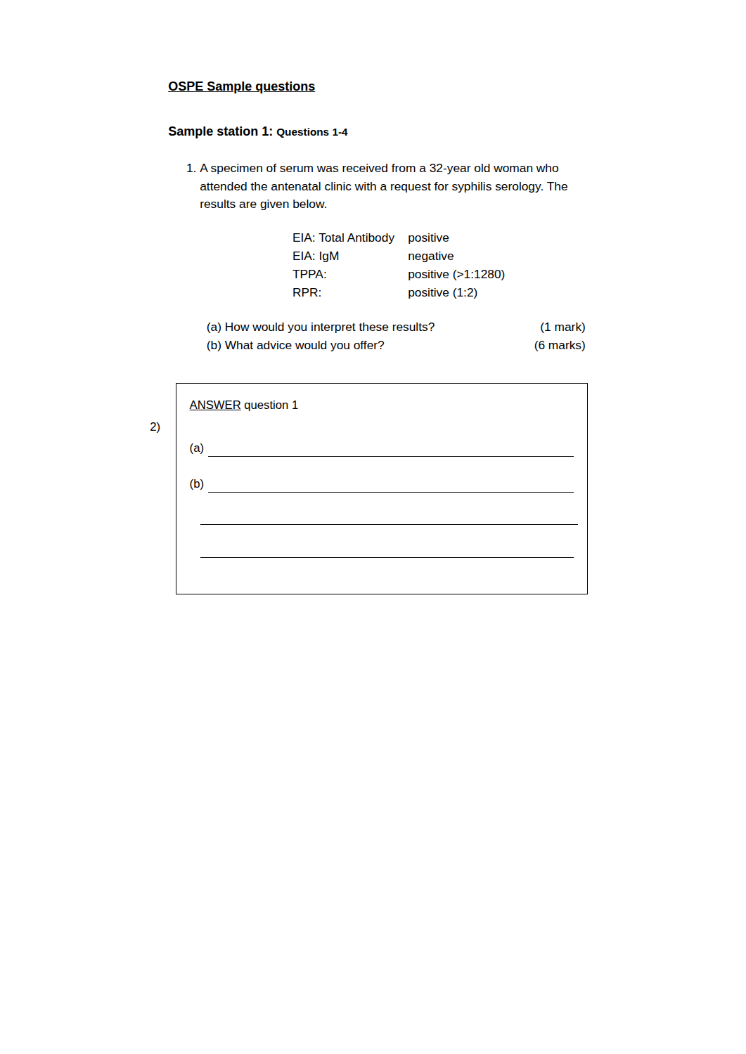OSPE Sample questions
Sample station 1: Questions 1-4
A specimen of serum was received from a 32-year old woman who attended the antenatal clinic with a request for syphilis serology. The results are given below.
| EIA: Total Antibody | positive |
| EIA: IgM | negative |
| TPPA: | positive (>1:1280) |
| RPR: | positive (1:2) |
(a) How would you interpret these results?(1 mark) (b) What advice would you offer?(6 marks)
2)
ANSWER question 1
(a)
(b)